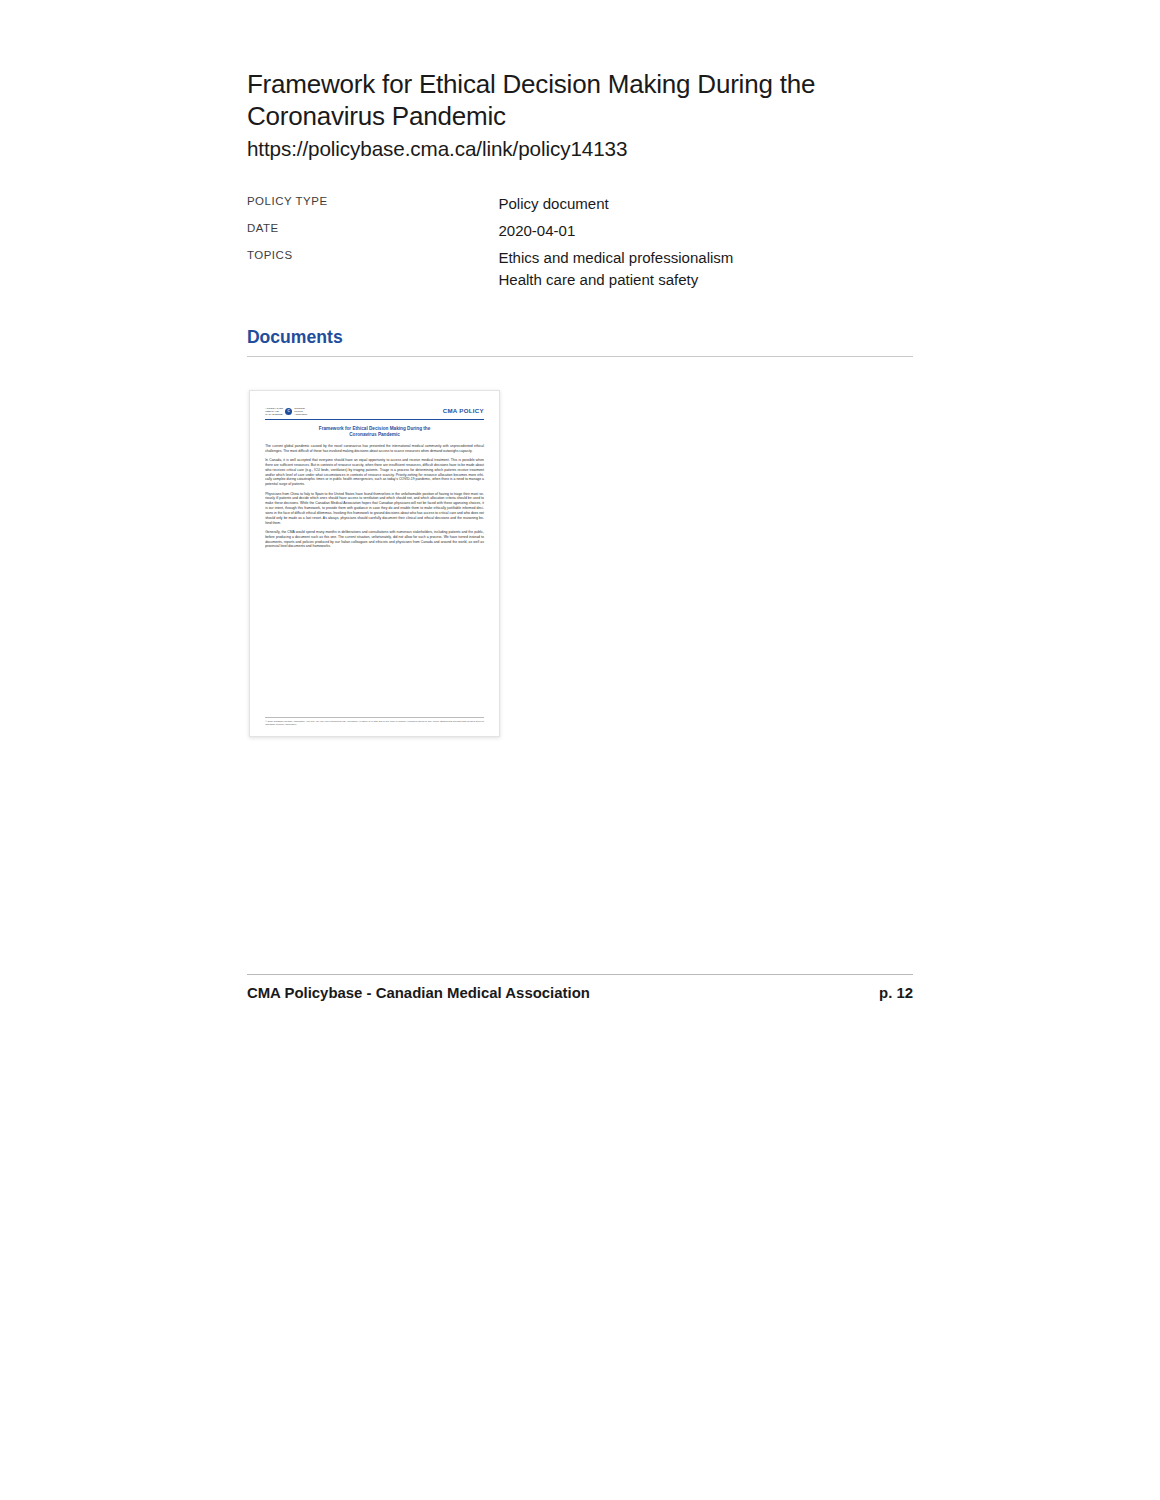Framework for Ethical Decision Making During the Coronavirus Pandemic
https://policybase.cma.ca/link/policy14133
| Policy Type | Policy document |
| Date | 2020-04-01 |
| Topics | Ethics and medical professionalism Health care and patient safety |
Documents
ASSOCIATION
MÉDICALE
CANADIENNE
C
Canadian
Medical
Association
CMA POLICY
Framework for Ethical Decision Making During the
Coronavirus Pandemic
The current global pandemic caused by the novel coronavirus has presented the international medical community with unprecedented ethical challenges. The most difficult of these has involved making decisions about access to scarce resources when demand outweighs capacity.
In Canada, it is well accepted that everyone should have an equal opportunity to access and receive medical treatment. This is possible when there are sufficient resources. But in contexts of resource scarcity, when there are insufficient resources, difficult decisions have to be made about who receives critical care (e.g., ICU beds, ventilators) by triaging patients. Triage is a process for determining which patients receive treatment and/or which level of care under what circumstances in contexts of resource scarcity. Priority-setting for resource allocation becomes more ethically complex during catastrophic times or in public health emergencies, such as today's COVID-19 pandemic, when there is a need to manage a potential surge of patients.
Physicians from China to Italy to Spain to the United States have found themselves in the unfathomable position of having to triage their most seriously ill patients and decide which ones should have access to ventilation and which should not, and which allocation criteria should be used to make these decisions. While the Canadian Medical Association hopes that Canadian physicians will not be faced with these agonizing choices, it is our intent, through this framework, to provide them with guidance in case they do and enable them to make ethically justifiable informed decisions in the face of difficult ethical dilemmas. Invoking this framework to ground decisions about who has access to critical care and who does not should only be made as a last resort. As always, physicians should carefully document their clinical and ethical decisions and the reasoning behind them.
Generally, the CMA would spend many months in deliberations and consultations with numerous stakeholders, including patients and the public, before producing a document such as this one. The current situation, unfortunately, did not allow for such a process. We have turned instead to documents, reports and policies produced by our Italian colleagues and ethicists and physicians from Canada and around the world, as well as provincial level documents and frameworks.
© 2020 Canadian Medical Association. You may, for your non-commercial use, reproduce, in whole or in part and in any form or manner, unlimited copies of CMA Policy Statements provided that credit is given to Canadian Medical Association.
CMA Policybase - Canadian Medical Association p. 12